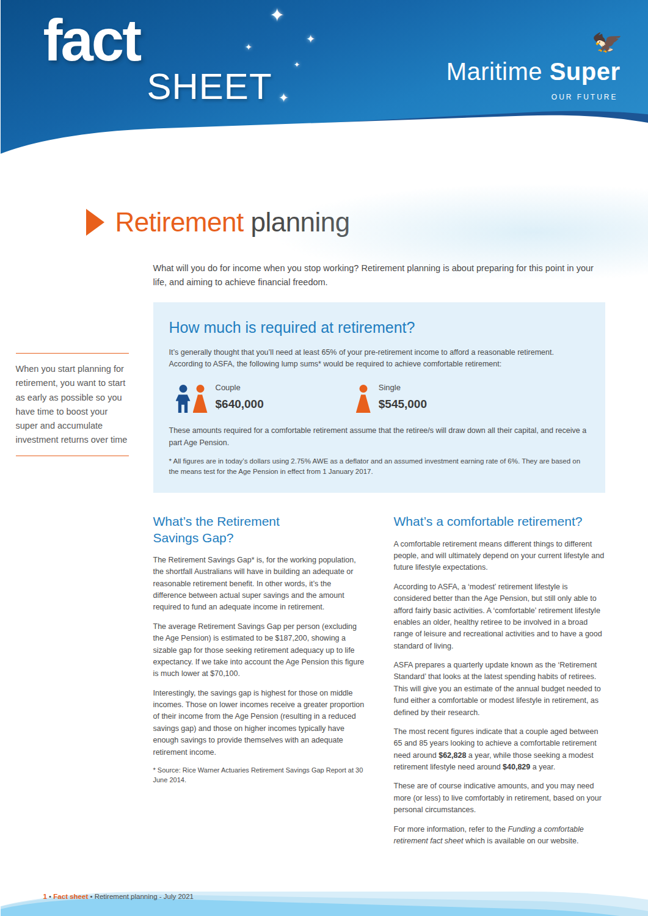fact
SHEET
✦ ✦ ✦ ✦ ✦
🦅
Maritime Super
OUR FUTURE
Retirement planning
What will you do for income when you stop working? Retirement planning is about preparing for this point in your life, and aiming to achieve financial freedom.
When you start planning for retirement, you want to start as early as possible so you have time to boost your super and accumulate investment returns over time
How much is required at retirement?
It’s generally thought that you’ll need at least 65% of your pre-retirement income to afford a reasonable retirement. According to ASFA, the following lump sums* would be required to achieve comfortable retirement:
Couple
$640,000
Single
$545,000
These amounts required for a comfortable retirement assume that the retiree/s will draw down all their capital, and receive a part Age Pension.
* All figures are in today’s dollars using 2.75% AWE as a deflator and an assumed investment earning rate of 6%. They are based on the means test for the Age Pension in effect from 1 January 2017.
What’s the Retirement
Savings Gap?
The Retirement Savings Gap* is, for the working population, the shortfall Australians will have in building an adequate or reasonable retirement benefit. In other words, it’s the difference between actual super savings and the amount required to fund an adequate income in retirement.
The average Retirement Savings Gap per person (excluding the Age Pension) is estimated to be $187,200, showing a sizable gap for those seeking retirement adequacy up to life expectancy. If we take into account the Age Pension this figure is much lower at $70,100.
Interestingly, the savings gap is highest for those on middle incomes. Those on lower incomes receive a greater proportion of their income from the Age Pension (resulting in a reduced savings gap) and those on higher incomes typically have enough savings to provide themselves with an adequate retirement income.
* Source: Rice Warner Actuaries Retirement Savings Gap Report at 30 June 2014.
What’s a comfortable retirement?
A comfortable retirement means different things to different people, and will ultimately depend on your current lifestyle and future lifestyle expectations.
According to ASFA, a ‘modest’ retirement lifestyle is considered better than the Age Pension, but still only able to afford fairly basic activities. A ‘comfortable’ retirement lifestyle enables an older, healthy retiree to be involved in a broad range of leisure and recreational activities and to have a good standard of living.
ASFA prepares a quarterly update known as the ‘Retirement Standard’ that looks at the latest spending habits of retirees. This will give you an estimate of the annual budget needed to fund either a comfortable or modest lifestyle in retirement, as defined by their research.
The most recent figures indicate that a couple aged between 65 and 85 years looking to achieve a comfortable retirement need around $62,828 a year, while those seeking a modest retirement lifestyle need around $40,829 a year.
These are of course indicative amounts, and you may need more (or less) to live comfortably in retirement, based on your personal circumstances.
For more information, refer to the Funding a comfortable retirement fact sheet which is available on our website.
1 • Fact sheet • Retirement planning - July 2021